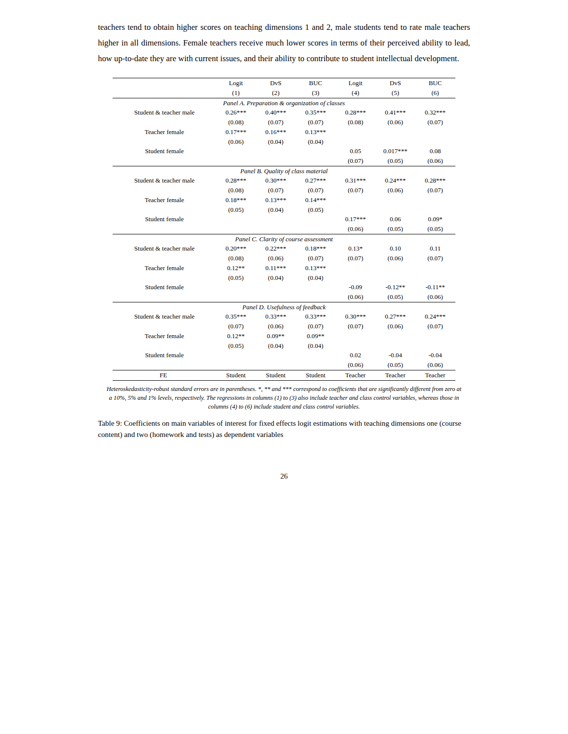teachers tend to obtain higher scores on teaching dimensions 1 and 2, male students tend to rate male teachers higher in all dimensions. Female teachers receive much lower scores in terms of their perceived ability to lead, how up-to-date they are with current issues, and their ability to contribute to student intellectual development.
| | Logit | DvS | BUC | Logit | DvS | BUC |
| | (1) | (2) | (3) | (4) | (5) | (6) |
| Panel A. Preparation & organization of classes |
| Student & teacher male | 0.26*** | 0.40*** | 0.35*** | 0.28*** | 0.41*** | 0.32*** |
| | (0.08) | (0.07) | (0.07) | (0.08) | (0.06) | (0.07) |
| Teacher female | 0.17*** | 0.16*** | 0.13*** | | | |
| | (0.06) | (0.04) | (0.04) | | | |
| Student female | | | | 0.05 | 0.017*** | 0.08 |
| | | | | (0.07) | (0.05) | (0.06) |
| Panel B. Quality of class material |
| Student & teacher male | 0.28*** | 0.30*** | 0.27*** | 0.31*** | 0.24*** | 0.28*** |
| | (0.08) | (0.07) | (0.07) | (0.07) | (0.06) | (0.07) |
| Teacher female | 0.18*** | 0.13*** | 0.14*** | | | |
| | (0.05) | (0.04) | (0.05) | | | |
| Student female | | | | 0.17*** | 0.06 | 0.09* |
| | | | | (0.06) | (0.05) | (0.05) |
| Panel C. Clarity of course assessment |
| Student & teacher male | 0.20*** | 0.22*** | 0.18*** | 0.13* | 0.10 | 0.11 |
| | (0.08) | (0.06) | (0.07) | (0.07) | (0.06) | (0.07) |
| Teacher female | 0.12** | 0.11*** | 0.13*** | | | |
| | (0.05) | (0.04) | (0.04) | | | |
| Student female | | | | -0.09 | -0.12** | -0.11** |
| | | | | (0.06) | (0.05) | (0.06) |
| Panel D. Usefulness of feedback |
| Student & teacher male | 0.35*** | 0.33*** | 0.33*** | 0.30*** | 0.27*** | 0.24*** |
| | (0.07) | (0.06) | (0.07) | (0.07) | (0.06) | (0.07) |
| Teacher female | 0.12** | 0.09** | 0.09** | | | |
| | (0.05) | (0.04) | (0.04) | | | |
| Student female | | | | 0.02 | -0.04 | -0.04 |
| | | | | (0.06) | (0.05) | (0.06) |
| FE | Student | Student | Student | Teacher | Teacher | Teacher |
Heteroskedasticity-robust standard errors are in parentheses. *, ** and *** correspond to coefficients that are significantly different from zero at a 10%, 5% and 1% levels, respectively. The regressions in columns (1) to (3) also include teacher and class control variables, whereas those in columns (4) to (6) include student and class control variables.
Table 9: Coefficients on main variables of interest for fixed effects logit estimations with teaching dimensions one (course content) and two (homework and tests) as dependent variables
26